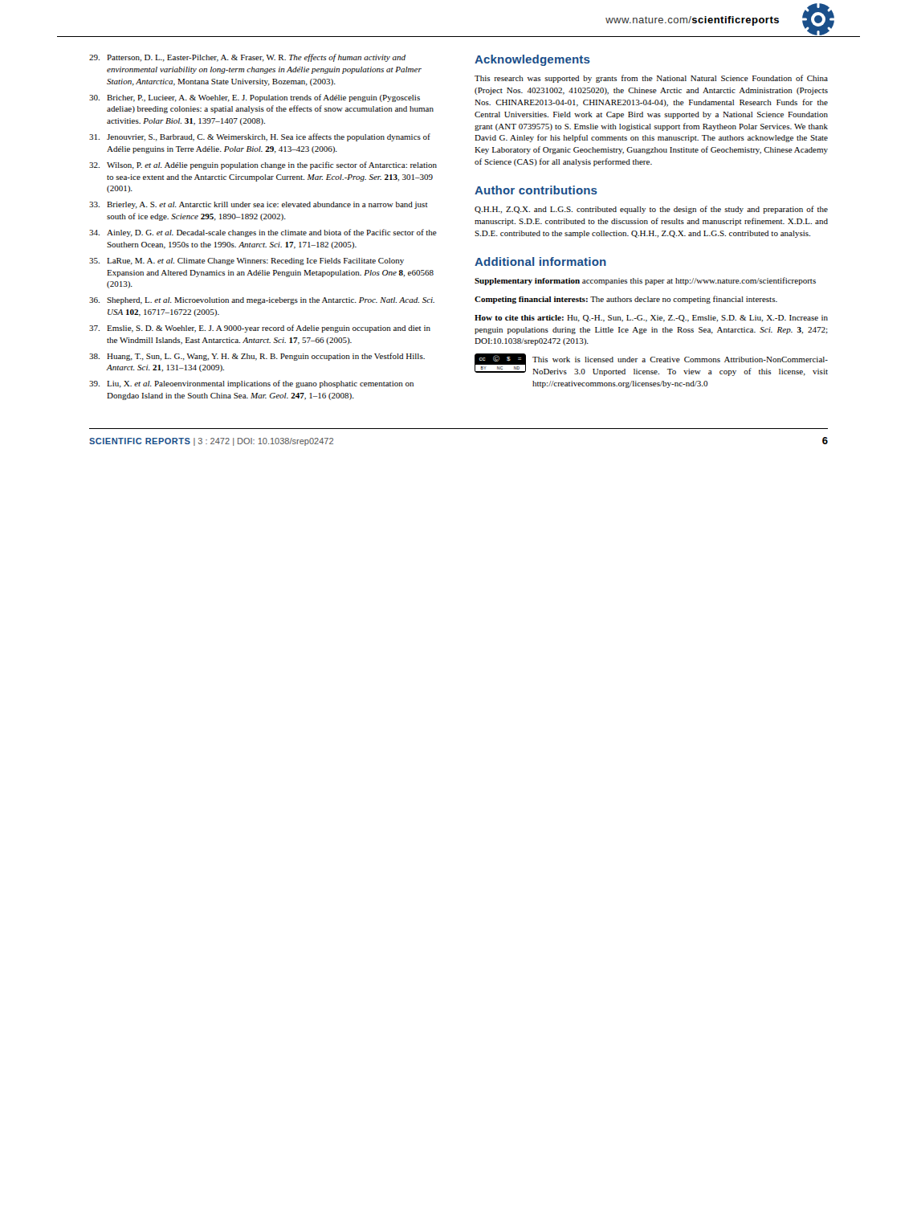www.nature.com/scientificreports
Patterson, D. L., Easter-Pilcher, A. & Fraser, W. R. The effects of human activity and environmental variability on long-term changes in Adélie penguin populations at Palmer Station, Antarctica, Montana State University, Bozeman, (2003).
Bricher, P., Lucieer, A. & Woehler, E. J. Population trends of Adélie penguin (Pygoscelis adeliae) breeding colonies: a spatial analysis of the effects of snow accumulation and human activities. Polar Biol. 31, 1397–1407 (2008).
Jenouvrier, S., Barbraud, C. & Weimerskirch, H. Sea ice affects the population dynamics of Adélie penguins in Terre Adélie. Polar Biol. 29, 413–423 (2006).
Wilson, P. et al. Adélie penguin population change in the pacific sector of Antarctica: relation to sea-ice extent and the Antarctic Circumpolar Current. Mar. Ecol.-Prog. Ser. 213, 301–309 (2001).
Brierley, A. S. et al. Antarctic krill under sea ice: elevated abundance in a narrow band just south of ice edge. Science 295, 1890–1892 (2002).
Ainley, D. G. et al. Decadal-scale changes in the climate and biota of the Pacific sector of the Southern Ocean, 1950s to the 1990s. Antarct. Sci. 17, 171–182 (2005).
LaRue, M. A. et al. Climate Change Winners: Receding Ice Fields Facilitate Colony Expansion and Altered Dynamics in an Adélie Penguin Metapopulation. Plos One 8, e60568 (2013).
Shepherd, L. et al. Microevolution and mega-icebergs in the Antarctic. Proc. Natl. Acad. Sci. USA 102, 16717–16722 (2005).
Emslie, S. D. & Woehler, E. J. A 9000-year record of Adelie penguin occupation and diet in the Windmill Islands, East Antarctica. Antarct. Sci. 17, 57–66 (2005).
Huang, T., Sun, L. G., Wang, Y. H. & Zhu, R. B. Penguin occupation in the Vestfold Hills. Antarct. Sci. 21, 131–134 (2009).
Liu, X. et al. Paleoenvironmental implications of the guano phosphatic cementation on Dongdao Island in the South China Sea. Mar. Geol. 247, 1–16 (2008).
Acknowledgements
This research was supported by grants from the National Natural Science Foundation of China (Project Nos. 40231002, 41025020), the Chinese Arctic and Antarctic Administration (Projects Nos. CHINARE2013-04-01, CHINARE2013-04-04), the Fundamental Research Funds for the Central Universities. Field work at Cape Bird was supported by a National Science Foundation grant (ANT 0739575) to S. Emslie with logistical support from Raytheon Polar Services. We thank David G. Ainley for his helpful comments on this manuscript. The authors acknowledge the State Key Laboratory of Organic Geochemistry, Guangzhou Institute of Geochemistry, Chinese Academy of Science (CAS) for all analysis performed there.
Author contributions
Q.H.H., Z.Q.X. and L.G.S. contributed equally to the design of the study and preparation of the manuscript. S.D.E. contributed to the discussion of results and manuscript refinement. X.D.L. and S.D.E. contributed to the sample collection. Q.H.H., Z.Q.X. and L.G.S. contributed to analysis.
Additional information
Supplementary information accompanies this paper at http://www.nature.com/scientificreports
Competing financial interests: The authors declare no competing financial interests.
How to cite this article: Hu, Q.-H., Sun, L.-G., Xie, Z.-Q., Emslie, S.D. & Liu, X.-D. Increase in penguin populations during the Little Ice Age in the Ross Sea, Antarctica. Sci. Rep. 3, 2472; DOI:10.1038/srep02472 (2013).
ccⒸ$=
BY NC ND
This work is licensed under a Creative Commons Attribution-NonCommercial-NoDerivs 3.0 Unported license. To view a copy of this license, visit http://creativecommons.org/licenses/by-nc-nd/3.0
SCIENTIFIC REPORTS | 3 : 2472 | DOI: 10.1038/srep02472
6